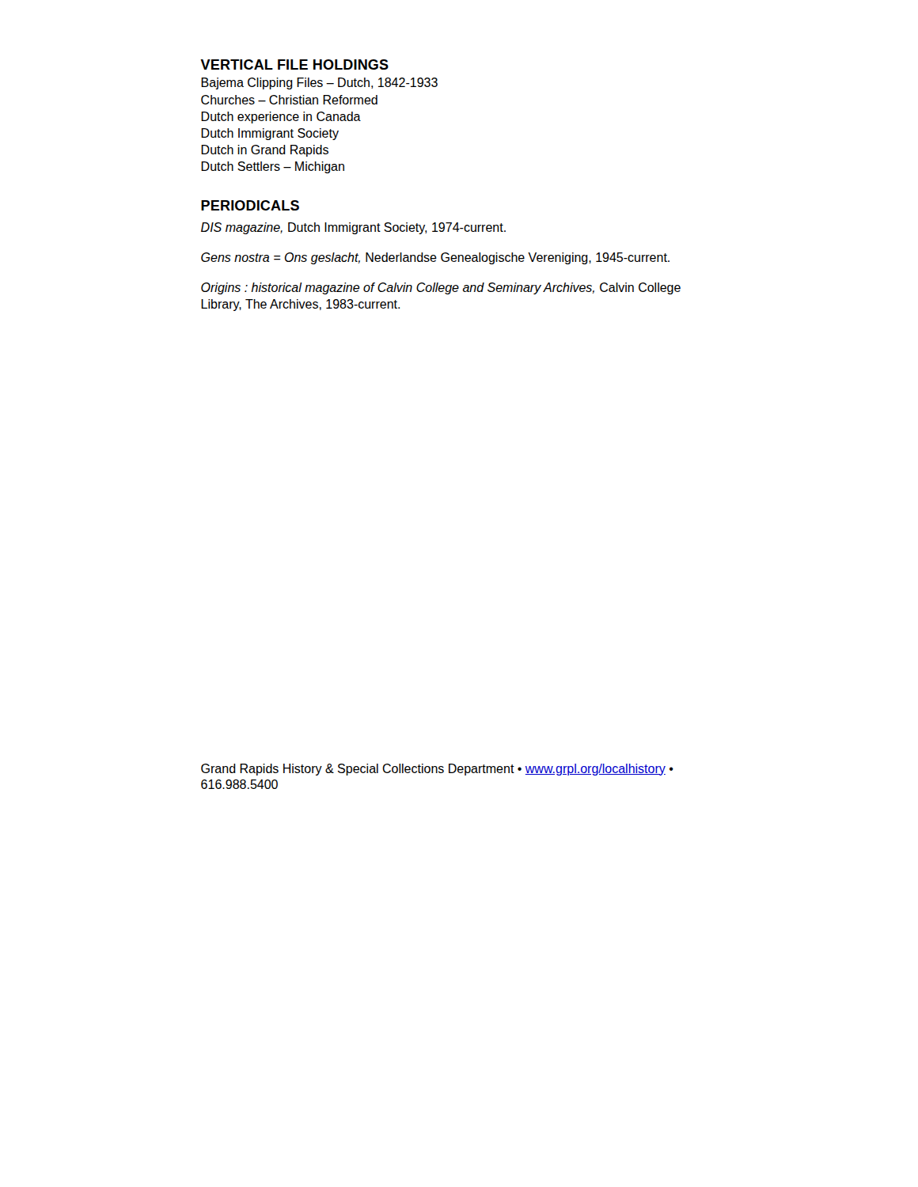VERTICAL FILE HOLDINGS
Bajema Clipping Files – Dutch, 1842-1933
Churches – Christian Reformed
Dutch experience in Canada
Dutch Immigrant Society
Dutch in Grand Rapids
Dutch Settlers – Michigan
PERIODICALS
DIS magazine, Dutch Immigrant Society, 1974-current.
Gens nostra = Ons geslacht, Nederlandse Genealogische Vereniging, 1945-current.
Origins : historical magazine of Calvin College and Seminary Archives, Calvin College Library, The Archives, 1983-current.
Grand Rapids History & Special Collections Department • www.grpl.org/localhistory • 616.988.5400